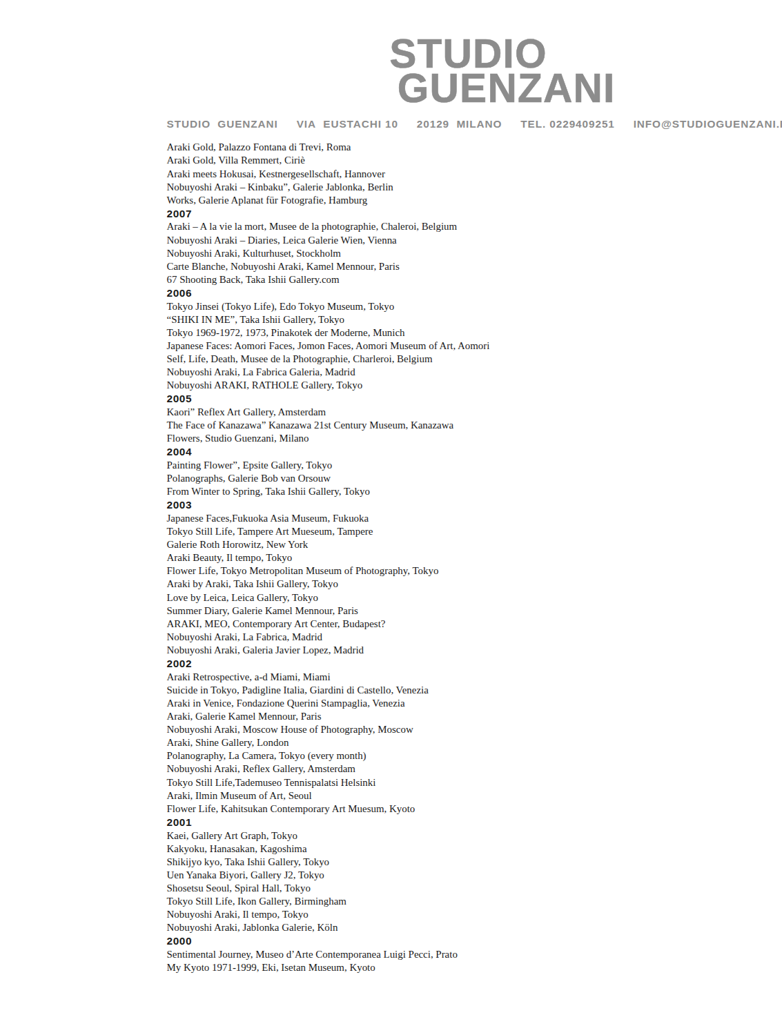STUDIO GUENZANI
STUDIO GUENZANI VIA EUSTACHI 10 20129 MILANO TEL. 0229409251 INFO@STUDIOGUENZANI.IT
Araki Gold, Palazzo Fontana di Trevi, Roma
Araki Gold, Villa Remmert, Ciriè
Araki meets Hokusai, Kestnergesellschaft, Hannover
Nobuyoshi Araki – Kinbaku”, Galerie Jablonka, Berlin
Works, Galerie Aplanat für Fotografie, Hamburg
2007
Araki – A la vie la mort, Musee de la photographie, Chaleroi, Belgium
Nobuyoshi Araki – Diaries, Leica Galerie Wien, Vienna
Nobuyoshi Araki, Kulturhuset, Stockholm
Carte Blanche, Nobuyoshi Araki, Kamel Mennour, Paris
67 Shooting Back, Taka Ishii Gallery.com
2006
Tokyo Jinsei (Tokyo Life), Edo Tokyo Museum, Tokyo
“SHIKI IN ME”, Taka Ishii Gallery, Tokyo
Tokyo 1969-1972, 1973, Pinakotek der Moderne, Munich
Japanese Faces: Aomori Faces, Jomon Faces, Aomori Museum of Art, Aomori
Self, Life, Death, Musee de la Photographie, Charleroi, Belgium
Nobuyoshi Araki, La Fabrica Galeria, Madrid
Nobuyoshi ARAKI, RATHOLE Gallery, Tokyo
2005
Kaori” Reflex Art Gallery, Amsterdam
The Face of Kanazawa” Kanazawa 21st Century Museum, Kanazawa
Flowers, Studio Guenzani, Milano
2004
Painting Flower”, Epsite Gallery, Tokyo
Polanographs, Galerie Bob van Orsouw
From Winter to Spring, Taka Ishii Gallery, Tokyo
2003
Japanese Faces,Fukuoka Asia Museum, Fukuoka
Tokyo Still Life, Tampere Art Mueseum, Tampere
Galerie Roth Horowitz, New York
Araki Beauty, Il tempo, Tokyo
Flower Life, Tokyo Metropolitan Museum of Photography, Tokyo
Araki by Araki, Taka Ishii Gallery, Tokyo
Love by Leica, Leica Gallery, Tokyo
Summer Diary, Galerie Kamel Mennour, Paris
ARAKI, MEO, Contemporary Art Center, Budapest?
Nobuyoshi Araki, La Fabrica, Madrid
Nobuyoshi Araki, Galeria Javier Lopez, Madrid
2002
Araki Retrospective, a-d Miami, Miami
Suicide in Tokyo, Padigline Italia, Giardini di Castello, Venezia
Araki in Venice, Fondazione Querini Stampaglia, Venezia
Araki, Galerie Kamel Mennour, Paris
Nobuyoshi Araki, Moscow House of Photography, Moscow
Araki, Shine Gallery, London
Polanography, La Camera, Tokyo (every month)
Nobuyoshi Araki, Reflex Gallery, Amsterdam
Tokyo Still Life,Tademuseo Tennispalatsi Helsinki
Araki, Ilmin Museum of Art, Seoul
Flower Life, Kahitsukan Contemporary Art Muesum, Kyoto
2001
Kaei, Gallery Art Graph, Tokyo
Kakyoku, Hanasakan, Kagoshima
Shikijyo kyo, Taka Ishii Gallery, Tokyo
Uen Yanaka Biyori, Gallery J2, Tokyo
Shosetsu Seoul, Spiral Hall, Tokyo
Tokyo Still Life, Ikon Gallery, Birmingham
Nobuyoshi Araki, Il tempo, Tokyo
Nobuyoshi Araki, Jablonka Galerie, Köln
2000
Sentimental Journey, Museo d’Arte Contemporanea Luigi Pecci, Prato
My Kyoto 1971-1999, Eki, Isetan Museum, Kyoto